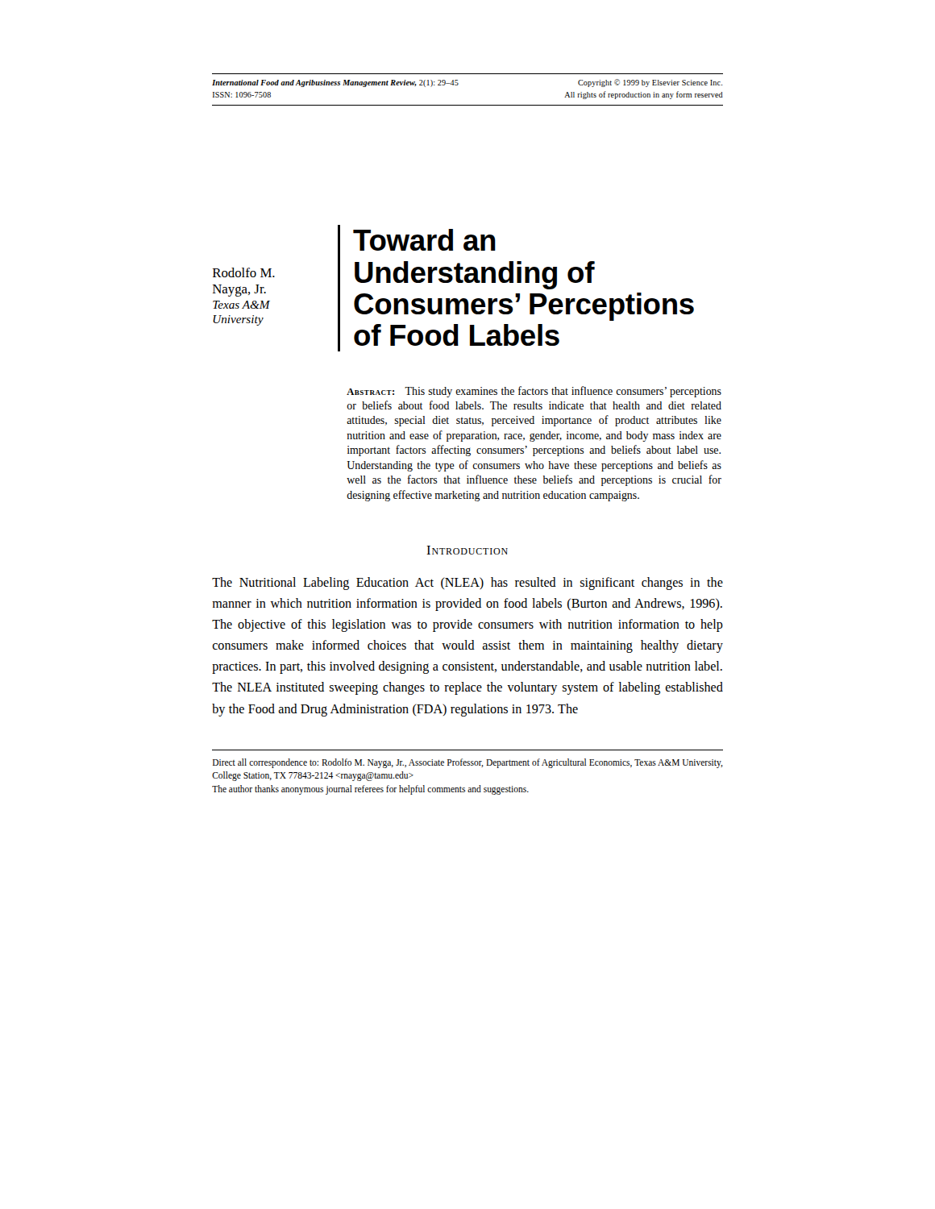International Food and Agribusiness Management Review, 2(1): 29–45
Copyright © 1999 by Elsevier Science Inc.
ISSN: 1096-7508
All rights of reproduction in any form reserved
Rodolfo M.
Nayga, Jr.
Texas A&M
University
Toward an
Understanding of
Consumers’ Perceptions
of Food Labels
Abstract: This study examines the factors that influence consumers’ perceptions or beliefs about food labels. The results indicate that health and diet related attitudes, special diet status, perceived importance of product attributes like nutrition and ease of preparation, race, gender, income, and body mass index are important factors affecting consumers’ perceptions and beliefs about label use. Understanding the type of consumers who have these perceptions and beliefs as well as the factors that influence these beliefs and perceptions is crucial for designing effective marketing and nutrition education campaigns.
Introduction
The Nutritional Labeling Education Act (NLEA) has resulted in significant changes in the manner in which nutrition information is provided on food labels (Burton and Andrews, 1996). The objective of this legislation was to provide consumers with nutrition information to help consumers make informed choices that would assist them in maintaining healthy dietary practices. In part, this involved designing a consistent, understandable, and usable nutrition label. The NLEA instituted sweeping changes to replace the voluntary system of labeling established by the Food and Drug Administration (FDA) regulations in 1973. The
Direct all correspondence to: Rodolfo M. Nayga, Jr., Associate Professor, Department of Agricultural Economics, Texas A&M University, College Station, TX 77843-2124 <rnayga@tamu.edu>
The author thanks anonymous journal referees for helpful comments and suggestions.